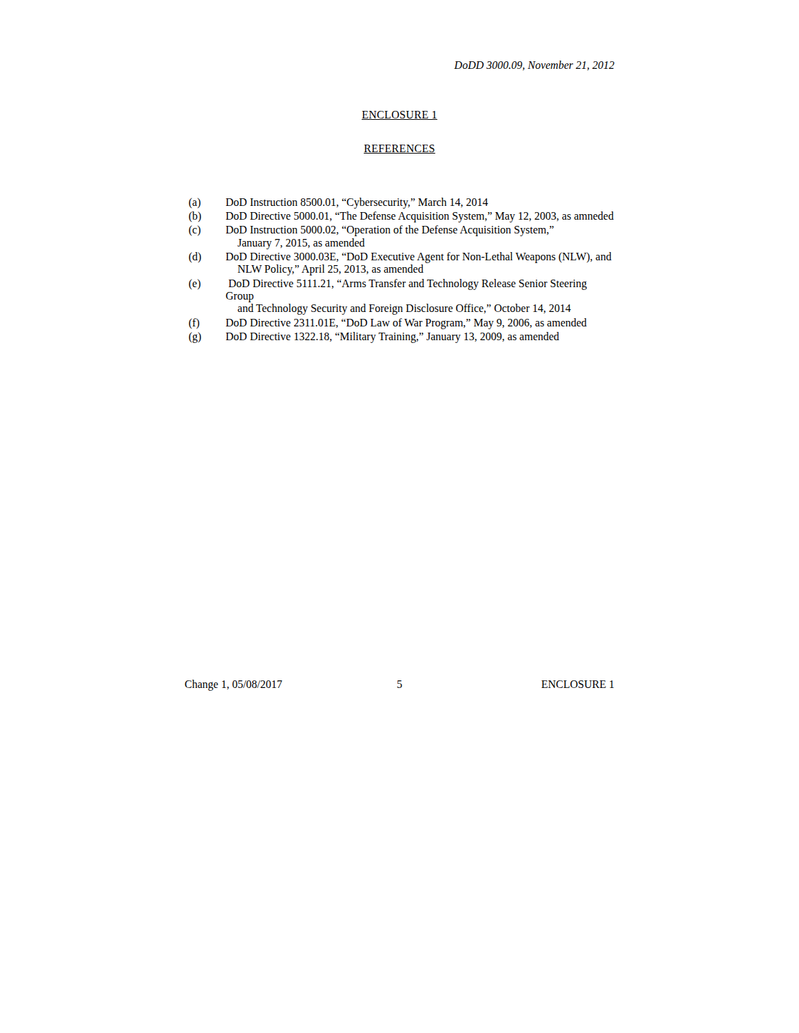DoDD 3000.09, November 21, 2012
ENCLOSURE 1
REFERENCES
(a) DoD Instruction 8500.01, “Cybersecurity,” March 14, 2014
(b) DoD Directive 5000.01, “The Defense Acquisition System,” May 12, 2003, as amneded
(c) DoD Instruction 5000.02, “Operation of the Defense Acquisition System,”January 7, 2015, as amended
(d) DoD Directive 3000.03E, “DoD Executive Agent for Non-Lethal Weapons (NLW), andNLW Policy,” April 25, 2013, as amended
(e) DoD Directive 5111.21, “Arms Transfer and Technology Release Senior Steering Groupand Technology Security and Foreign Disclosure Office,” October 14, 2014
(f) DoD Directive 2311.01E, “DoD Law of War Program,” May 9, 2006, as amended
(g) DoD Directive 1322.18, “Military Training,” January 13, 2009, as amended
| Change 1, 05/08/2017 | 5 | ENCLOSURE 1 |